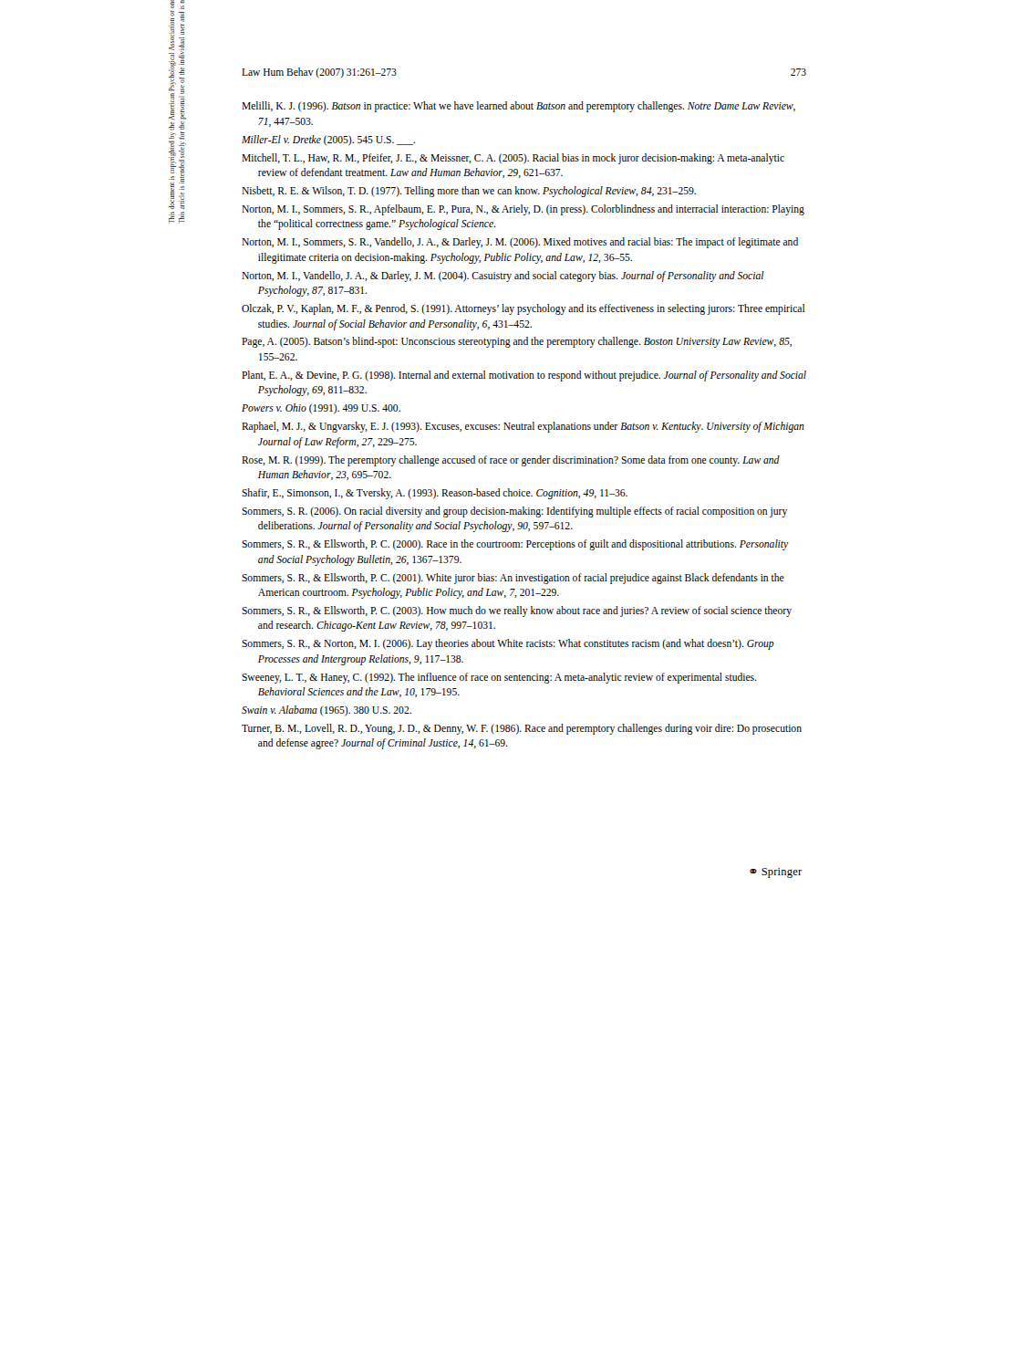This document is copyrighted by the American Psychological Association or one of its allied publishers. This article is intended solely for the personal use of the individual user and is not to be disseminated broadly.
Law Hum Behav (2007) 31:261–273 273
Melilli, K. J. (1996). Batson in practice: What we have learned about Batson and peremptory challenges. Notre Dame Law Review, 71, 447–503.
Miller-El v. Dretke (2005). 545 U.S. ___.
Mitchell, T. L., Haw, R. M., Pfeifer, J. E., & Meissner, C. A. (2005). Racial bias in mock juror decision-making: A meta-analytic review of defendant treatment. Law and Human Behavior, 29, 621–637.
Nisbett, R. E. & Wilson, T. D. (1977). Telling more than we can know. Psychological Review, 84, 231–259.
Norton, M. I., Sommers, S. R., Apfelbaum, E. P., Pura, N., & Ariely, D. (in press). Colorblindness and interracial interaction: Playing the “political correctness game.” Psychological Science.
Norton, M. I., Sommers, S. R., Vandello, J. A., & Darley, J. M. (2006). Mixed motives and racial bias: The impact of legitimate and illegitimate criteria on decision-making. Psychology, Public Policy, and Law, 12, 36–55.
Norton, M. I., Vandello, J. A., & Darley, J. M. (2004). Casuistry and social category bias. Journal of Personality and Social Psychology, 87, 817–831.
Olczak, P. V., Kaplan, M. F., & Penrod, S. (1991). Attorneys’ lay psychology and its effectiveness in selecting jurors: Three empirical studies. Journal of Social Behavior and Personality, 6, 431–452.
Page, A. (2005). Batson’s blind-spot: Unconscious stereotyping and the peremptory challenge. Boston University Law Review, 85, 155–262.
Plant, E. A., & Devine, P. G. (1998). Internal and external motivation to respond without prejudice. Journal of Personality and Social Psychology, 69, 811–832.
Powers v. Ohio (1991). 499 U.S. 400.
Raphael, M. J., & Ungvarsky, E. J. (1993). Excuses, excuses: Neutral explanations under Batson v. Kentucky. University of Michigan Journal of Law Reform, 27, 229–275.
Rose, M. R. (1999). The peremptory challenge accused of race or gender discrimination? Some data from one county. Law and Human Behavior, 23, 695–702.
Shafir, E., Simonson, I., & Tversky, A. (1993). Reason-based choice. Cognition, 49, 11–36.
Sommers, S. R. (2006). On racial diversity and group decision-making: Identifying multiple effects of racial composition on jury deliberations. Journal of Personality and Social Psychology, 90, 597–612.
Sommers, S. R., & Ellsworth, P. C. (2000). Race in the courtroom: Perceptions of guilt and dispositional attributions. Personality and Social Psychology Bulletin, 26, 1367–1379.
Sommers, S. R., & Ellsworth, P. C. (2001). White juror bias: An investigation of racial prejudice against Black defendants in the American courtroom. Psychology, Public Policy, and Law, 7, 201–229.
Sommers, S. R., & Ellsworth, P. C. (2003). How much do we really know about race and juries? A review of social science theory and research. Chicago-Kent Law Review, 78, 997–1031.
Sommers, S. R., & Norton, M. I. (2006). Lay theories about White racists: What constitutes racism (and what doesn’t). Group Processes and Intergroup Relations, 9, 117–138.
Sweeney, L. T., & Haney, C. (1992). The influence of race on sentencing: A meta-analytic review of experimental studies. Behavioral Sciences and the Law, 10, 179–195.
Swain v. Alabama (1965). 380 U.S. 202.
Turner, B. M., Lovell, R. D., Young, J. D., & Denny, W. F. (1986). Race and peremptory challenges during voir dire: Do prosecution and defense agree? Journal of Criminal Justice, 14, 61–69.
⚭Springer